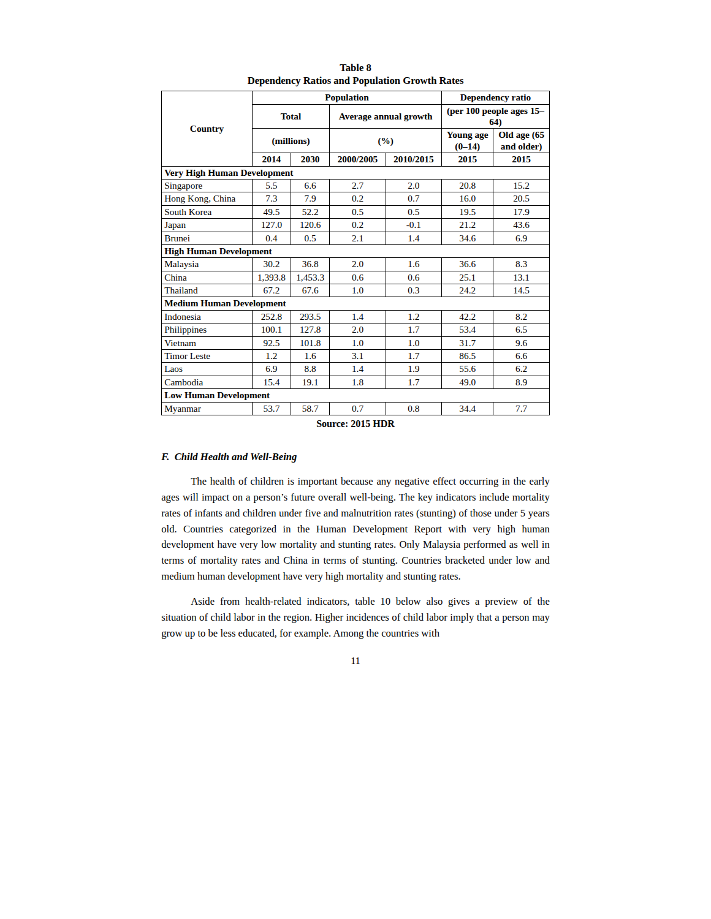Table 8
Dependency Ratios and Population Growth Rates
| Country | Population | Dependency ratio |
| --- | --- | --- |
| Total | Average annual growth | (per 100 people ages 15–64) |
| (millions) | (%) | Young age (0–14) | Old age (65 and older) |
| 2014 | 2030 | 2000/2005 | 2010/2015 | 2015 | 2015 |
| Very High Human Development |
| Singapore | 5.5 | 6.6 | 2.7 | 2.0 | 20.8 | 15.2 |
| Hong Kong, China | 7.3 | 7.9 | 0.2 | 0.7 | 16.0 | 20.5 |
| South Korea | 49.5 | 52.2 | 0.5 | 0.5 | 19.5 | 17.9 |
| Japan | 127.0 | 120.6 | 0.2 | -0.1 | 21.2 | 43.6 |
| Brunei | 0.4 | 0.5 | 2.1 | 1.4 | 34.6 | 6.9 |
| High Human Development |
| Malaysia | 30.2 | 36.8 | 2.0 | 1.6 | 36.6 | 8.3 |
| China | 1,393.8 | 1,453.3 | 0.6 | 0.6 | 25.1 | 13.1 |
| Thailand | 67.2 | 67.6 | 1.0 | 0.3 | 24.2 | 14.5 |
| Medium Human Development |
| Indonesia | 252.8 | 293.5 | 1.4 | 1.2 | 42.2 | 8.2 |
| Philippines | 100.1 | 127.8 | 2.0 | 1.7 | 53.4 | 6.5 |
| Vietnam | 92.5 | 101.8 | 1.0 | 1.0 | 31.7 | 9.6 |
| Timor Leste | 1.2 | 1.6 | 3.1 | 1.7 | 86.5 | 6.6 |
| Laos | 6.9 | 8.8 | 1.4 | 1.9 | 55.6 | 6.2 |
| Cambodia | 15.4 | 19.1 | 1.8 | 1.7 | 49.0 | 8.9 |
| Low Human Development |
| Myanmar | 53.7 | 58.7 | 0.7 | 0.8 | 34.4 | 7.7 |
Source: 2015 HDR
F. Child Health and Well-Being
The health of children is important because any negative effect occurring in the early ages will impact on a person’s future overall well-being. The key indicators include mortality rates of infants and children under five and malnutrition rates (stunting) of those under 5 years old. Countries categorized in the Human Development Report with very high human development have very low mortality and stunting rates. Only Malaysia performed as well in terms of mortality rates and China in terms of stunting. Countries bracketed under low and medium human development have very high mortality and stunting rates.
Aside from health-related indicators, table 10 below also gives a preview of the situation of child labor in the region. Higher incidences of child labor imply that a person may grow up to be less educated, for example. Among the countries with
11